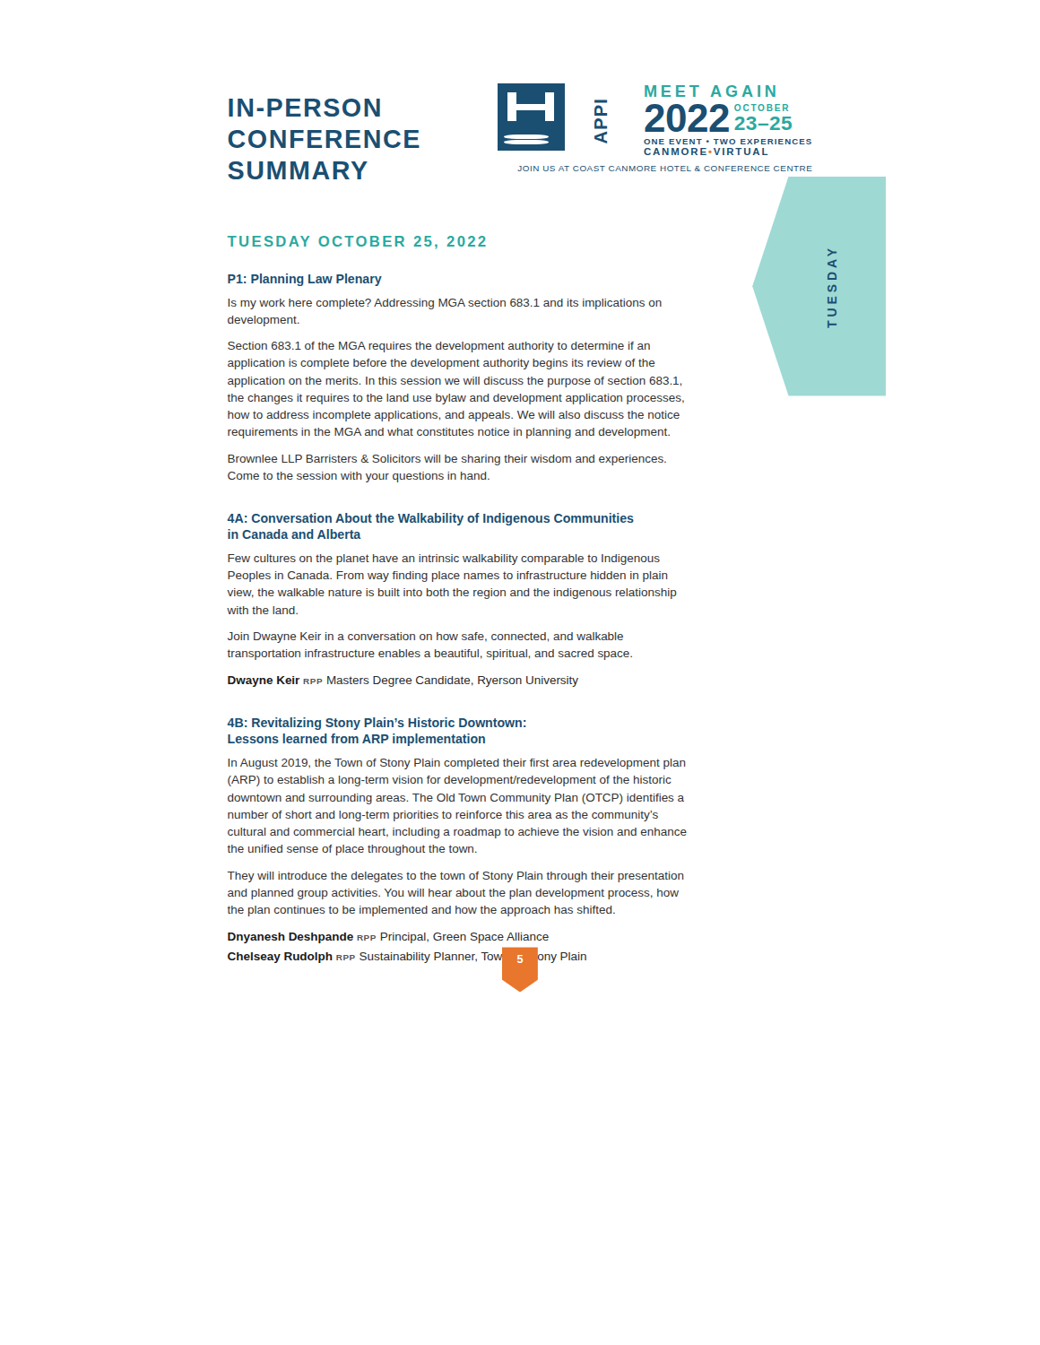In-Person
Conference Summary
APPI
MEET AGAIN
2022
OCTOBER
23–25
ONE EVENT • TWO EXPERIENCES
CANMORE•VIRTUAL
JOIN US AT COAST CANMORE HOTEL & CONFERENCE CENTRE
Tuesday
Tuesday October 25, 2022
P1: Planning Law Plenary
Is my work here complete? Addressing MGA section 683.1 and its implications on development.
Section 683.1 of the MGA requires the development authority to determine if an application is complete before the development authority begins its review of the application on the merits. In this session we will discuss the purpose of section 683.1, the changes it requires to the land use bylaw and development application processes, how to address incomplete applications, and appeals. We will also discuss the notice requirements in the MGA and what constitutes notice in planning and development.
Brownlee LLP Barristers & Solicitors will be sharing their wisdom and experiences. Come to the session with your questions in hand.
4A: Conversation About the Walkability of Indigenous Communities
in Canada and Alberta
Few cultures on the planet have an intrinsic walkability comparable to Indigenous Peoples in Canada. From way finding place names to infrastructure hidden in plain view, the walkable nature is built into both the region and the indigenous relationship with the land.
Join Dwayne Keir in a conversation on how safe, connected, and walkable transportation infrastructure enables a beautiful, spiritual, and sacred space.
Dwayne Keir RPP Masters Degree Candidate, Ryerson University
4B: Revitalizing Stony Plain’s Historic Downtown:
Lessons learned from ARP implementation
In August 2019, the Town of Stony Plain completed their first area redevelopment plan (ARP) to establish a long-term vision for development/redevelopment of the historic downtown and surrounding areas. The Old Town Community Plan (OTCP) identifies a number of short and long-term priorities to reinforce this area as the community’s cultural and commercial heart, including a roadmap to achieve the vision and enhance the unified sense of place throughout the town.
They will introduce the delegates to the town of Stony Plain through their presentation and planned group activities. You will hear about the plan development process, how the plan continues to be implemented and how the approach has shifted.
Dnyanesh Deshpande RPP Principal, Green Space Alliance
Chelseay Rudolph RPP Sustainability Planner, Town of Stony Plain
5